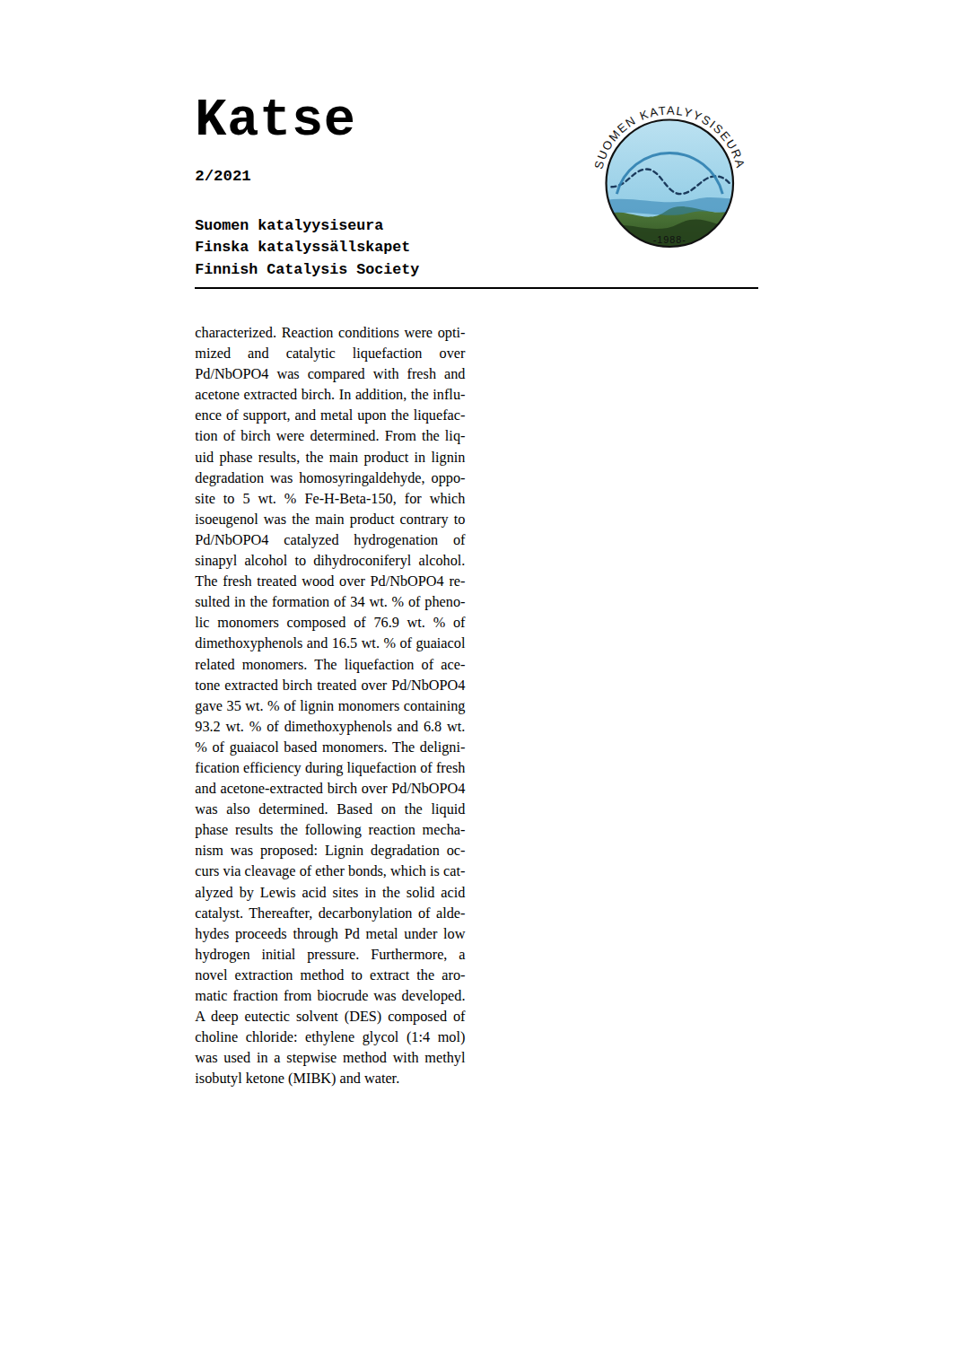Katse
2/2021
Suomen katalyysiseura Finska katalyssällskapet Finnish Catalysis Society
SUOMEN KATALYYSISEURA -1988-
characterized. Reaction conditions were optimized and catalytic liquefaction over Pd/NbOPO4 was compared with fresh and acetone extracted birch. In addition, the influence of support, and metal upon the liquefaction of birch were determined. From the liquid phase results, the main product in lignin degradation was homosyringaldehyde, opposite to 5 wt. % Fe-H-Beta-150, for which isoeugenol was the main product contrary to Pd/NbOPO4 catalyzed hydrogenation of sinapyl alcohol to dihydroconiferyl alcohol. The fresh treated wood over Pd/NbOPO4 resulted in the formation of 34 wt. % of phenolic monomers composed of 76.9 wt. % of dimethoxyphenols and 16.5 wt. % of guaiacol related monomers. The liquefaction of acetone extracted birch treated over Pd/NbOPO4 gave 35 wt. % of lignin monomers containing 93.2 wt. % of dimethoxyphenols and 6.8 wt. % of guaiacol based monomers. The delignification efficiency during liquefaction of fresh and acetone-extracted birch over Pd/NbOPO4 was also determined. Based on the liquid phase results the following reaction mechanism was proposed: Lignin degradation occurs via cleavage of ether bonds, which is catalyzed by Lewis acid sites in the solid acid catalyst. Thereafter, decarbonylation of aldehydes proceeds through Pd metal under low hydrogen initial pressure. Furthermore, a novel extraction method to extract the aromatic fraction from biocrude was developed. A deep eutectic solvent (DES) composed of choline chloride: ethylene glycol (1:4 mol) was used in a stepwise method with methyl isobutyl ketone (MIBK) and water.